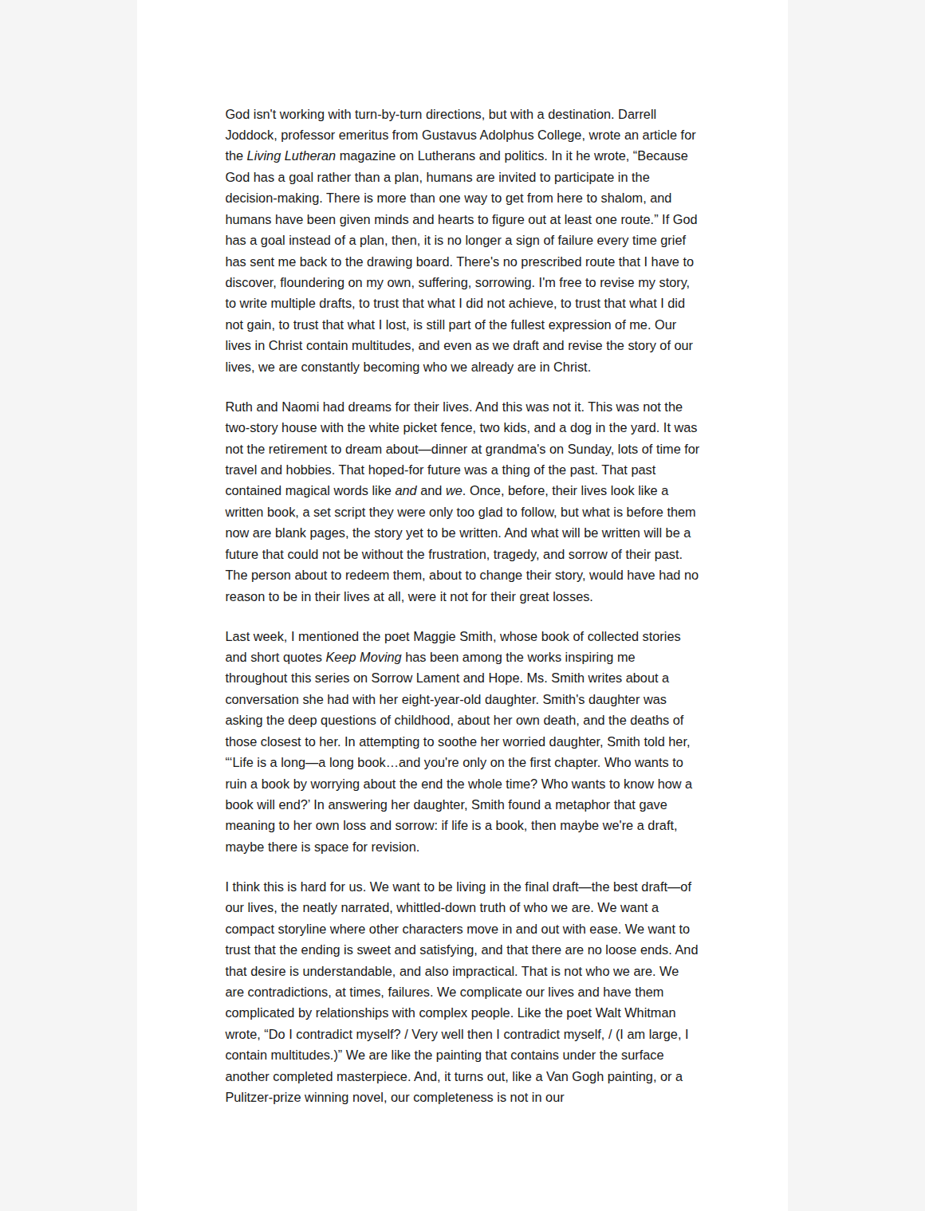God isn't working with turn-by-turn directions, but with a destination. Darrell Joddock, professor emeritus from Gustavus Adolphus College, wrote an article for the Living Lutheran magazine on Lutherans and politics. In it he wrote, “Because God has a goal rather than a plan, humans are invited to participate in the decision-making. There is more than one way to get from here to shalom, and humans have been given minds and hearts to figure out at least one route.” If God has a goal instead of a plan, then, it is no longer a sign of failure every time grief has sent me back to the drawing board. There's no prescribed route that I have to discover, floundering on my own, suffering, sorrowing. I'm free to revise my story, to write multiple drafts, to trust that what I did not achieve, to trust that what I did not gain, to trust that what I lost, is still part of the fullest expression of me. Our lives in Christ contain multitudes, and even as we draft and revise the story of our lives, we are constantly becoming who we already are in Christ.
Ruth and Naomi had dreams for their lives. And this was not it. This was not the two-story house with the white picket fence, two kids, and a dog in the yard. It was not the retirement to dream about—dinner at grandma's on Sunday, lots of time for travel and hobbies. That hoped-for future was a thing of the past. That past contained magical words like and and we. Once, before, their lives look like a written book, a set script they were only too glad to follow, but what is before them now are blank pages, the story yet to be written. And what will be written will be a future that could not be without the frustration, tragedy, and sorrow of their past. The person about to redeem them, about to change their story, would have had no reason to be in their lives at all, were it not for their great losses.
Last week, I mentioned the poet Maggie Smith, whose book of collected stories and short quotes Keep Moving has been among the works inspiring me throughout this series on Sorrow Lament and Hope. Ms. Smith writes about a conversation she had with her eight-year-old daughter. Smith's daughter was asking the deep questions of childhood, about her own death, and the deaths of those closest to her. In attempting to soothe her worried daughter, Smith told her, “‘Life is a long—a long book…and you're only on the first chapter. Who wants to ruin a book by worrying about the end the whole time? Who wants to know how a book will end?’ In answering her daughter, Smith found a metaphor that gave meaning to her own loss and sorrow: if life is a book, then maybe we're a draft, maybe there is space for revision.
I think this is hard for us. We want to be living in the final draft—the best draft—of our lives, the neatly narrated, whittled-down truth of who we are. We want a compact storyline where other characters move in and out with ease. We want to trust that the ending is sweet and satisfying, and that there are no loose ends. And that desire is understandable, and also impractical. That is not who we are. We are contradictions, at times, failures. We complicate our lives and have them complicated by relationships with complex people. Like the poet Walt Whitman wrote, “Do I contradict myself? / Very well then I contradict myself, / (I am large, I contain multitudes.)” We are like the painting that contains under the surface another completed masterpiece. And, it turns out, like a Van Gogh painting, or a Pulitzer-prize winning novel, our completeness is not in our